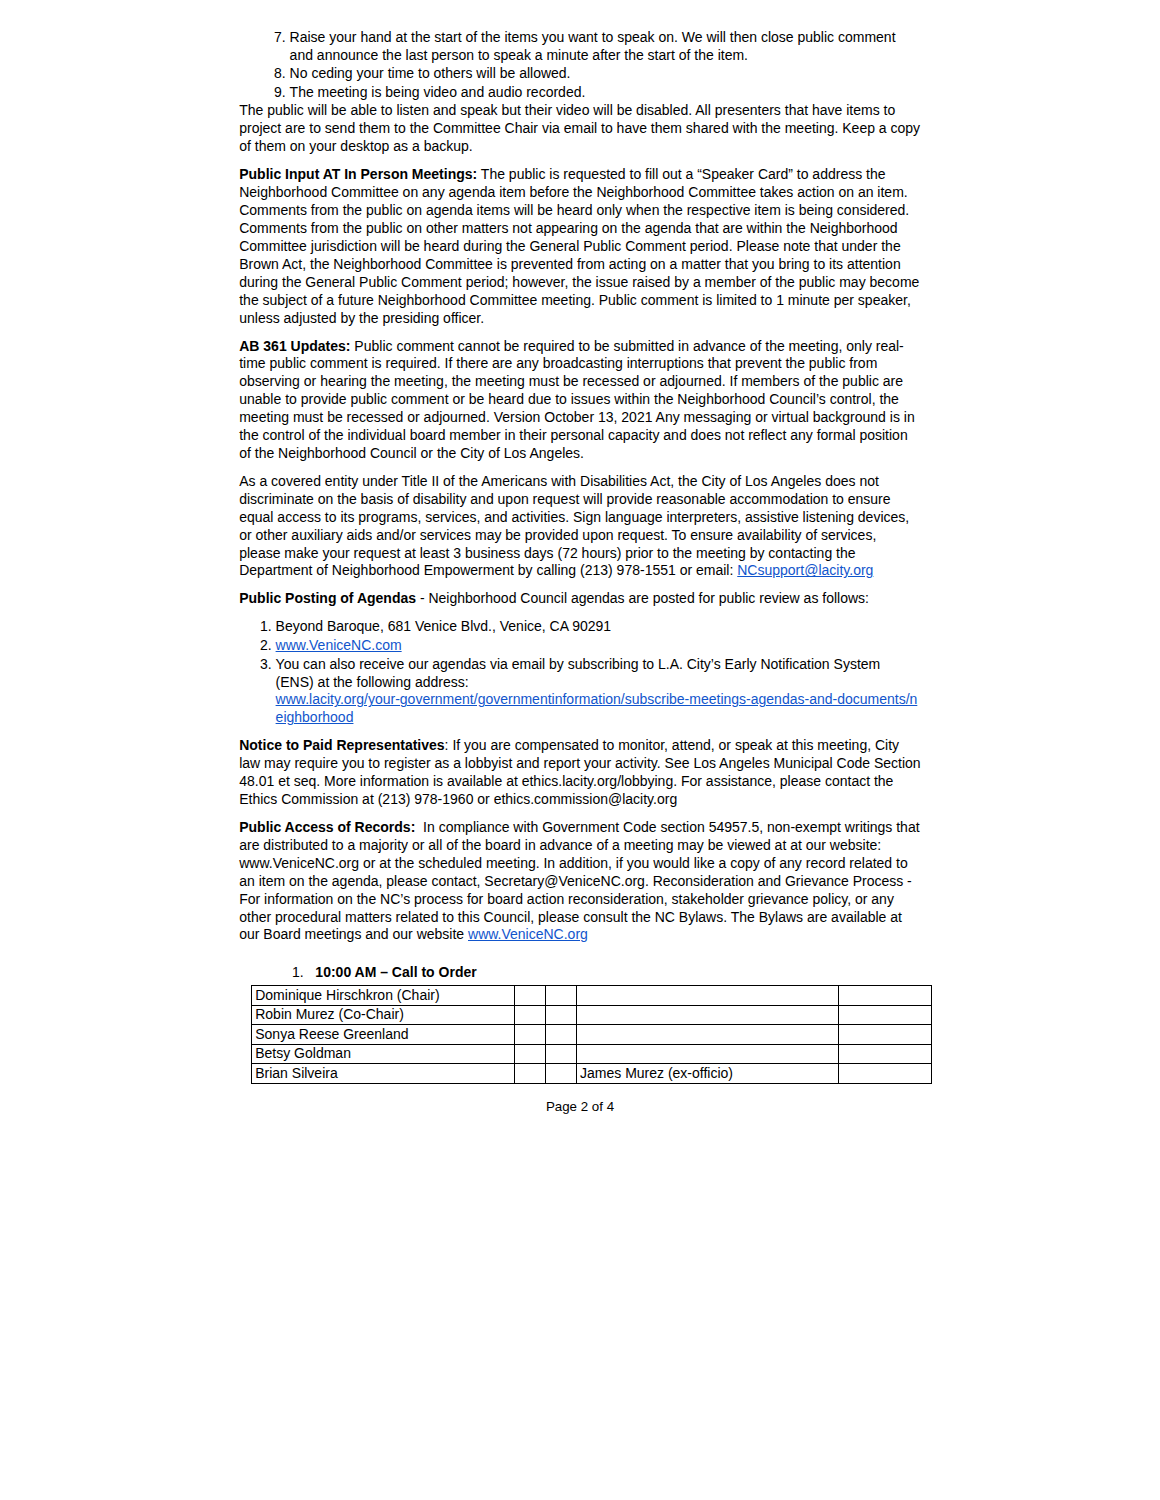Raise your hand at the start of the items you want to speak on. We will then close public comment and announce the last person to speak a minute after the start of the item.
No ceding your time to others will be allowed.
The meeting is being video and audio recorded.
The public will be able to listen and speak but their video will be disabled. All presenters that have items to project are to send them to the Committee Chair via email to have them shared with the meeting. Keep a copy of them on your desktop as a backup.
Public Input AT In Person Meetings: The public is requested to fill out a “Speaker Card” to address the Neighborhood Committee on any agenda item before the Neighborhood Committee takes action on an item. Comments from the public on agenda items will be heard only when the respective item is being considered. Comments from the public on other matters not appearing on the agenda that are within the Neighborhood Committee jurisdiction will be heard during the General Public Comment period. Please note that under the Brown Act, the Neighborhood Committee is prevented from acting on a matter that you bring to its attention during the General Public Comment period; however, the issue raised by a member of the public may become the subject of a future Neighborhood Committee meeting. Public comment is limited to 1 minute per speaker, unless adjusted by the presiding officer.
AB 361 Updates: Public comment cannot be required to be submitted in advance of the meeting, only real-time public comment is required. If there are any broadcasting interruptions that prevent the public from observing or hearing the meeting, the meeting must be recessed or adjourned. If members of the public are unable to provide public comment or be heard due to issues within the Neighborhood Council’s control, the meeting must be recessed or adjourned. Version October 13, 2021 Any messaging or virtual background is in the control of the individual board member in their personal capacity and does not reflect any formal position of the Neighborhood Council or the City of Los Angeles.
As a covered entity under Title II of the Americans with Disabilities Act, the City of Los Angeles does not discriminate on the basis of disability and upon request will provide reasonable accommodation to ensure equal access to its programs, services, and activities. Sign language interpreters, assistive listening devices, or other auxiliary aids and/or services may be provided upon request. To ensure availability of services, please make your request at least 3 business days (72 hours) prior to the meeting by contacting the Department of Neighborhood Empowerment by calling (213) 978-1551 or email: NCsupport@lacity.org
Public Posting of Agendas - Neighborhood Council agendas are posted for public review as follows:
Beyond Baroque, 681 Venice Blvd., Venice, CA 90291
www.VeniceNC.com
You can also receive our agendas via email by subscribing to L.A. City’s Early Notification System (ENS) at the following address:
www.lacity.org/your-government/governmentinformation/subscribe-meetings-agendas-and-documents/neighborhood
Notice to Paid Representatives: If you are compensated to monitor, attend, or speak at this meeting, City law may require you to register as a lobbyist and report your activity. See Los Angeles Municipal Code Section 48.01 et seq. More information is available at ethics.lacity.org/lobbying. For assistance, please contact the Ethics Commission at (213) 978-1960 or ethics.commission@lacity.org
Public Access of Records: In compliance with Government Code section 54957.5, non-exempt writings that are distributed to a majority or all of the board in advance of a meeting may be viewed at at our website: www.VeniceNC.org or at the scheduled meeting. In addition, if you would like a copy of any record related to an item on the agenda, please contact, Secretary@VeniceNC.org. Reconsideration and Grievance Process - For information on the NC’s process for board action reconsideration, stakeholder grievance policy, or any other procedural matters related to this Council, please consult the NC Bylaws. The Bylaws are available at our Board meetings and our website www.VeniceNC.org
1. 10:00 AM – Call to Order
| Dominique Hirschkron (Chair) | | | | |
| Robin Murez (Co-Chair) | | | | |
| Sonya Reese Greenland | | | | |
| Betsy Goldman | | | | |
| Brian Silveira | | | James Murez (ex-officio) | |
Page 2 of 4